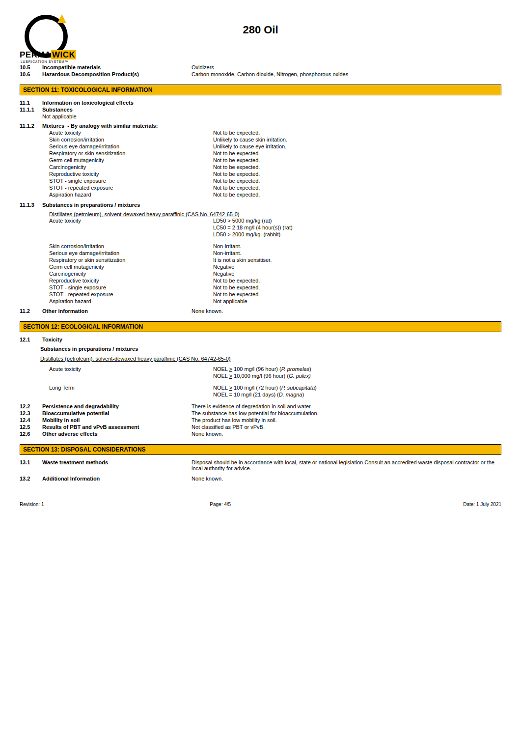PERMAWICK
LUBRICATION SYSTEM™
280 Oil
| 10.5 | Incompatible materials | Oxidizers |
| 10.6 | Hazardous Decomposition Product(s) | Carbon monoxide, Carbon dioxide, Nitrogen, phosphorous oxides |
SECTION 11: TOXICOLOGICAL INFORMATION
| 11.1 | Information on toxicological effects |
| 11.1.1 | Substances |
| | Not applicable |
| 11.1.2 | Mixtures - By analogy with similar materials: |
| Acute toxicity | Not to be expected. |
| Skin corrosion/irritation | Unlikely to cause skin irritation. |
| Serious eye damage/irritation | Unlikely to cause eye irritation. |
| Respiratory or skin sensitization | Not to be expected. |
| Germ cell mutagenicity | Not to be expected. |
| Carcinogenicity | Not to be expected. |
| Reproductive toxicity | Not to be expected. |
| STOT - single exposure | Not to be expected. |
| STOT - repeated exposure | Not to be expected. |
| Aspiration hazard | Not to be expected. |
| 11.1.3 | Substances in preparations / mixtures |
Distillates (petroleum), solvent-dewaxed heavy paraffinic (CAS No. 64742-65-0)
| Acute toxicity | LD50 > 5000 mg/kg (rat) |
| | LC50 = 2.18 mg/l (4 hour(s)) (rat) |
| | LD50 > 2000 mg/kg (rabbit) |
| Skin corrosion/irritation | Non-irritant. |
| Serious eye damage/irritation | Non-irritant. |
| Respiratory or skin sensitization | It is not a skin sensitiser. |
| Germ cell mutagenicity | Negative |
| Carcinogenicity | Negative |
| Reproductive toxicity | Not to be expected. |
| STOT - single exposure | Not to be expected. |
| STOT - repeated exposure | Not to be expected. |
| Aspiration hazard | Not applicable |
| 11.2 | Other information | None known. |
SECTION 12: ECOLOGICAL INFORMATION
| 12.1 | Toxicity |
Substances in preparations / mixtures
Distillates (petroleum), solvent-dewaxed heavy paraffinic (CAS No. 64742-65-0)
| Acute toxicity | NOEL > 100 mg/l (96 hour) ( P. promelas ) |
| | NOEL > 10,000 mg/l (96 hour) ( G. pulex) |
| Long Term | NOEL > 100 mg/l (72 hour) ( P. subcapitata ) |
| | NOEL = 10 mg/l (21 days) ( D. magna ) |
| 12.2 | Persistence and degradability | There is evidence of degredation in soil and water. |
| 12.3 | Bioaccumulative potential | The substance has low potential for bioaccumulation. |
| 12.4 | Mobility in soil | The product has low mobility in soil. |
| 12.5 | Results of PBT and vPvB assessment | Not classified as PBT or vPvB. |
| 12.6 | Other adverse effects | None known. |
SECTION 13: DISPOSAL CONSIDERATIONS
| 13.1 | Waste treatment methods | Disposal should be in accordance with local, state or national legislation.Consult an accredited waste disposal contractor or the local authority for advice. |
| 13.2 | Additional Information | None known. |
| Revision: 1 | Page: 4/5 | Date: 1 July 2021 |